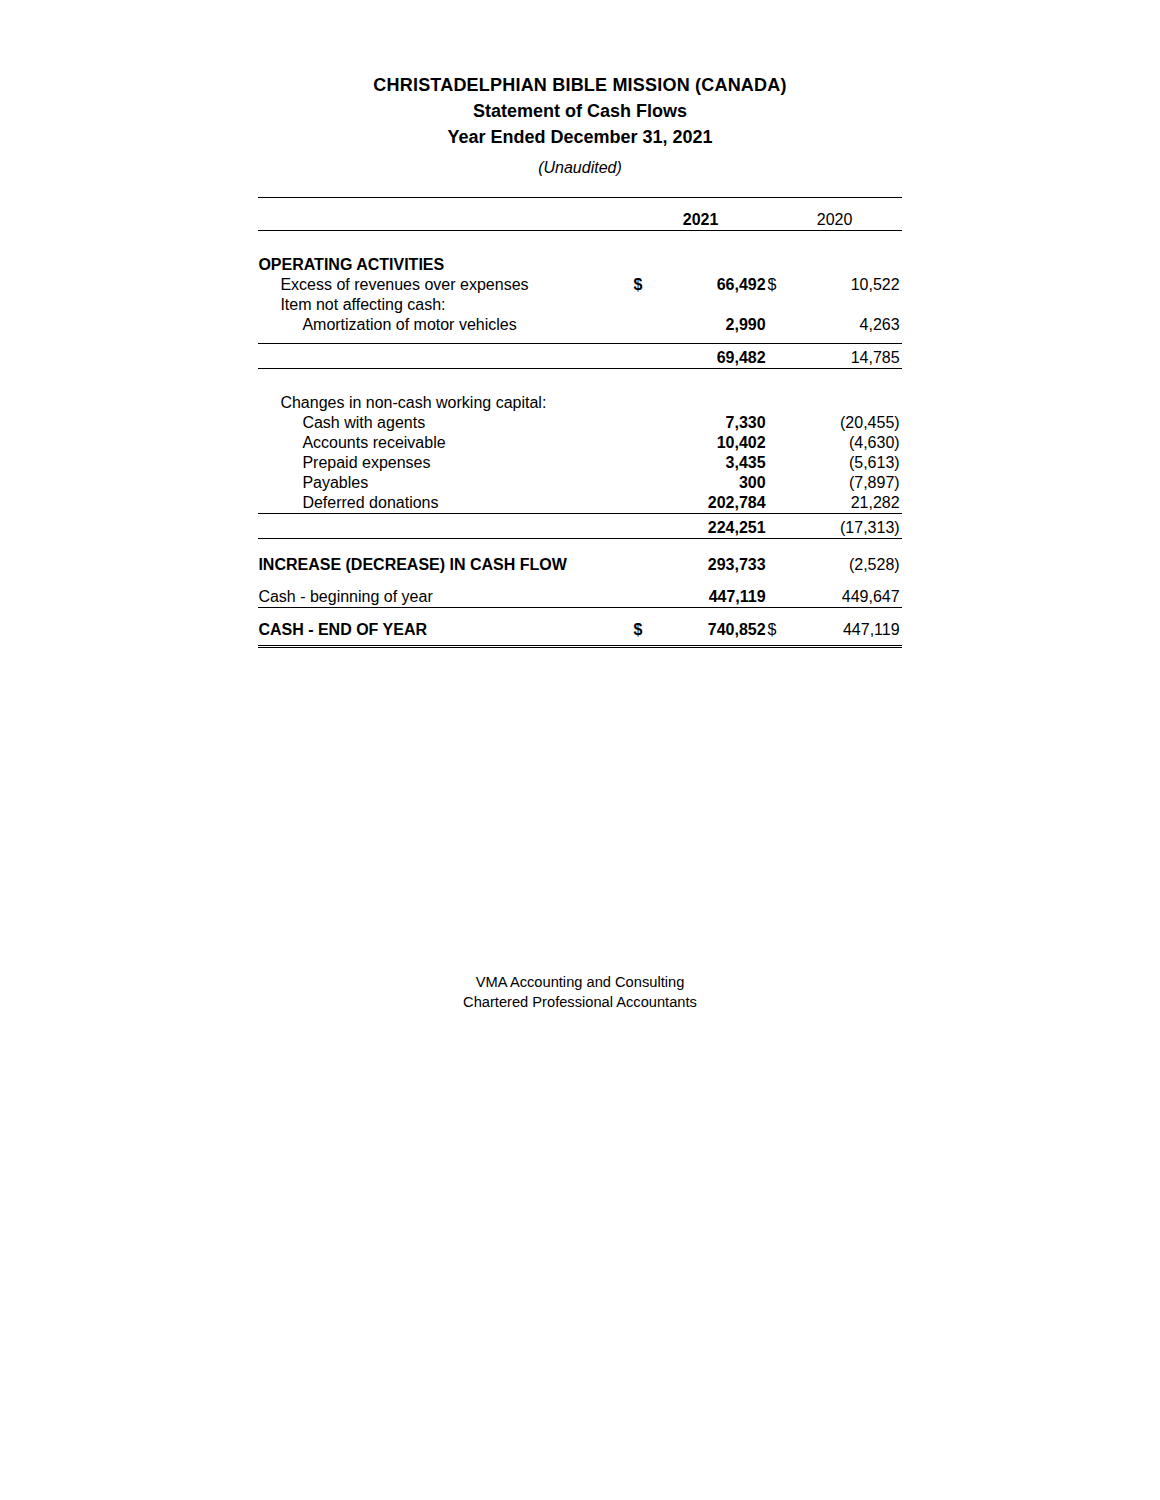CHRISTADELPHIAN BIBLE MISSION (CANADA)
Statement of Cash Flows
Year Ended December 31, 2021
(Unaudited)
| | 2021 | 2020 |
| OPERATING ACTIVITIES | | | | |
| Excess of revenues over expenses | $ | 66,492 | $ | 10,522 |
| Item not affecting cash: | | | | |
| Amortization of motor vehicles | | 2,990 | | 4,263 |
| | | 69,482 | | 14,785 |
| Changes in non-cash working capital: | | | | |
| Cash with agents | | 7,330 | | (20,455) |
| Accounts receivable | | 10,402 | | (4,630) |
| Prepaid expenses | | 3,435 | | (5,613) |
| Payables | | 300 | | (7,897) |
| Deferred donations | | 202,784 | | 21,282 |
| | | 224,251 | | (17,313) |
| INCREASE (DECREASE) IN CASH FLOW | | 293,733 | | (2,528) |
| Cash - beginning of year | | 447,119 | | 449,647 |
| CASH - END OF YEAR | $ | 740,852 | $ | 447,119 |
VMA Accounting and Consulting
Chartered Professional Accountants